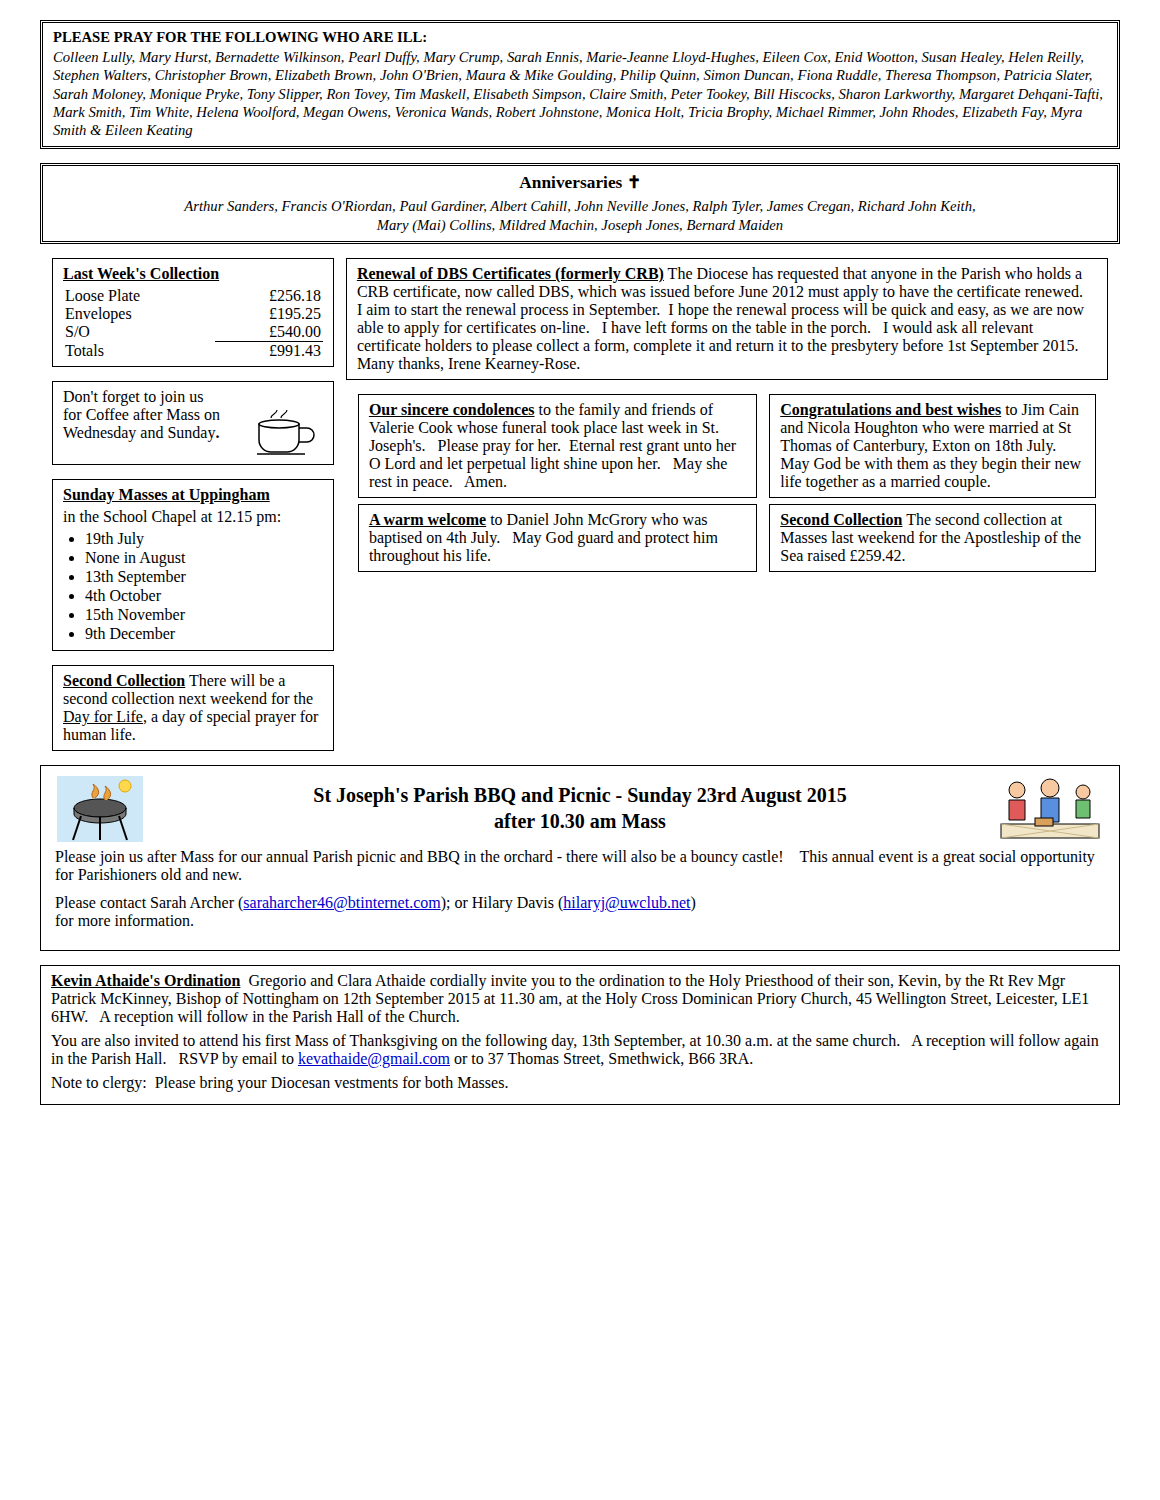PLEASE PRAY FOR THE FOLLOWING WHO ARE ILL:
Colleen Lully, Mary Hurst, Bernadette Wilkinson, Pearl Duffy, Mary Crump, Sarah Ennis, Marie-Jeanne Lloyd-Hughes, Eileen Cox, Enid Wootton, Susan Healey, Helen Reilly, Stephen Walters, Christopher Brown, Elizabeth Brown, John O'Brien, Maura & Mike Goulding, Philip Quinn, Simon Duncan, Fiona Ruddle, Theresa Thompson, Patricia Slater, Sarah Moloney, Monique Pryke, Tony Slipper, Ron Tovey, Tim Maskell, Elisabeth Simpson, Claire Smith, Peter Tookey, Bill Hiscocks, Sharon Larkworthy, Margaret Dehqani-Tafti, Mark Smith, Tim White, Helena Woolford, Megan Owens, Veronica Wands, Robert Johnstone, Monica Holt, Tricia Brophy, Michael Rimmer, John Rhodes, Elizabeth Fay, Myra Smith & Eileen Keating
Anniversaries ✝
Arthur Sanders, Francis O'Riordan, Paul Gardiner, Albert Cahill, John Neville Jones, Ralph Tyler, James Cregan, Richard John Keith,
Mary (Mai) Collins, Mildred Machin, Joseph Jones, Bernard Maiden
| Last Week's Collection / Loose Plate / £256.18 / / Envelopes / £195.25 / / S/O / £540.00 / / Totals / £991.43 / Don't forget to join us for Coffee after Mass on Wednesday and Sunday . Sunday Masses at Uppingham in the School Chapel at 12.15 pm: 19th July None in August 13th September 4th October 15th November 9th December Second Collection There will be a second collection next weekend for the Day for Life , a day of special prayer for human life. | Renewal of DBS Certificates (formerly CRB) The Diocese has requested that anyone in the Parish who holds a CRB certificate, now called DBS, which was issued before June 2012 must apply to have the certificate renewed. I aim to start the renewal process in September. I hope the renewal process will be quick and easy, as we are now able to apply for certificates on-line. I have left forms on the table in the porch. I would ask all relevant certificate holders to please collect a form, complete it and return it to the presbytery before 1st September 2015. Many thanks, Irene Kearney-Rose. / Our sincere condolences to the family and friends of Valerie Cook whose funeral took place last week in St. Joseph's. Please pray for her. Eternal rest grant unto her O Lord and let perpetual light shine upon her. May she rest in peace. Amen. / Congratulations and best wishes to Jim Cain and Nicola Houghton who were married at St Thomas of Canterbury, Exton on 18th July. May God be with them as they begin their new life together as a married couple. / / A warm welcome to Daniel John McGrory who was baptised on 4th July. May God guard and protect him throughout his life. / Second Collection The second collection at Masses last weekend for the Apostleship of the Sea raised £259.42. / |
St Joseph's Parish BBQ and Picnic - Sunday 23rd August 2015
after 10.30 am Mass
Please join us after Mass for our annual Parish picnic and BBQ in the orchard - there will also be a bouncy castle! This annual event is a great social opportunity for Parishioners old and new.
Please contact Sarah Archer (saraharcher46@btinternet.com); or Hilary Davis (hilaryj@uwclub.net)
for more information.
Kevin Athaide's Ordination Gregorio and Clara Athaide cordially invite you to the ordination to the Holy Priesthood of their son, Kevin, by the Rt Rev Mgr Patrick McKinney, Bishop of Nottingham on 12th September 2015 at 11.30 am, at the Holy Cross Dominican Priory Church, 45 Wellington Street, Leicester, LE1 6HW. A reception will follow in the Parish Hall of the Church.
You are also invited to attend his first Mass of Thanksgiving on the following day, 13th September, at 10.30 a.m. at the same church. A reception will follow again in the Parish Hall. RSVP by email to kevathaide@gmail.com or to 37 Thomas Street, Smethwick, B66 3RA.
Note to clergy: Please bring your Diocesan vestments for both Masses.